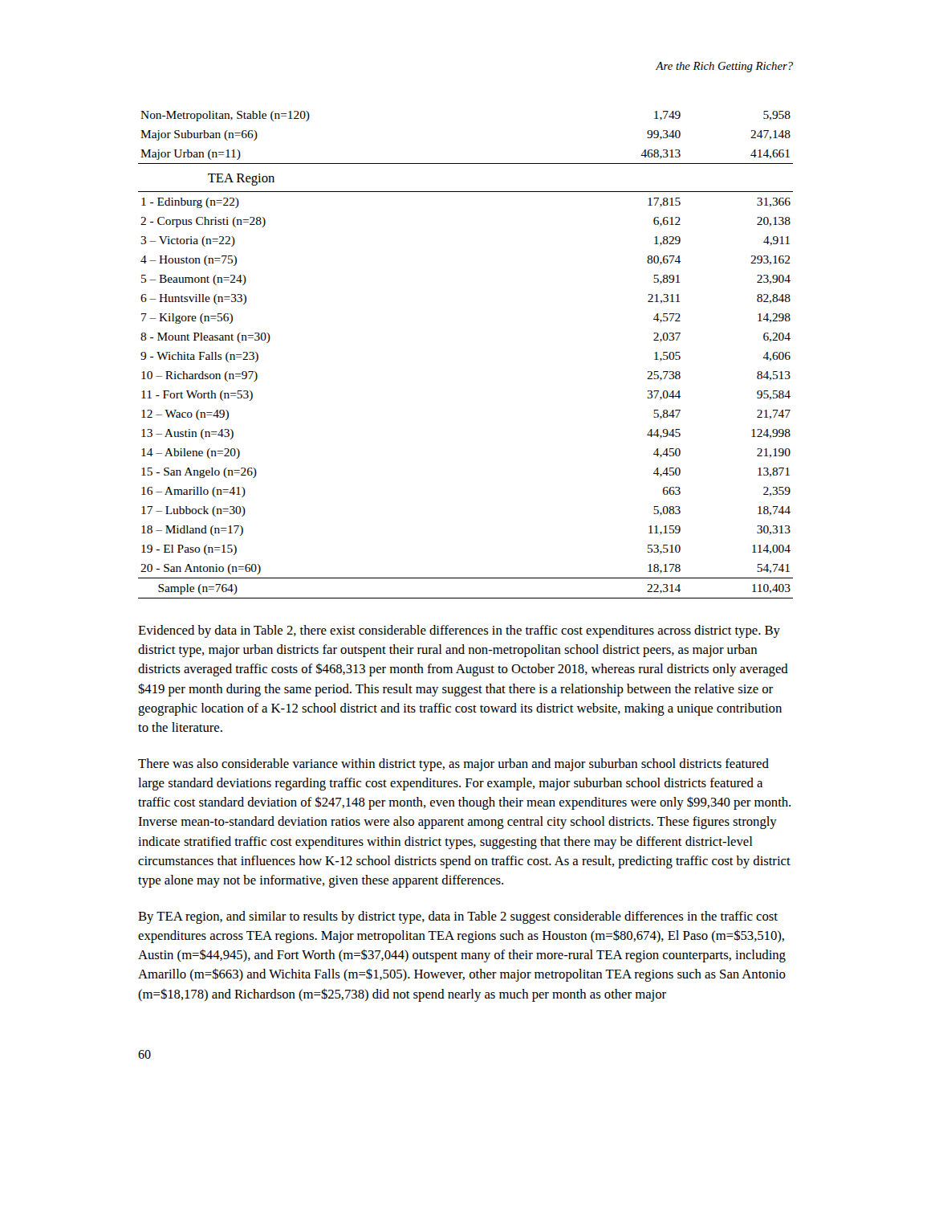Are the Rich Getting Richer?
| Non-Metropolitan, Stable (n=120) | 1,749 | 5,958 |
| Major Suburban (n=66) | 99,340 | 247,148 |
| Major Urban (n=11) | 468,313 | 414,661 |
| TEA Region |
| 1 - Edinburg (n=22) | 17,815 | 31,366 |
| 2 - Corpus Christi (n=28) | 6,612 | 20,138 |
| 3 – Victoria (n=22) | 1,829 | 4,911 |
| 4 – Houston (n=75) | 80,674 | 293,162 |
| 5 – Beaumont (n=24) | 5,891 | 23,904 |
| 6 – Huntsville (n=33) | 21,311 | 82,848 |
| 7 – Kilgore (n=56) | 4,572 | 14,298 |
| 8 - Mount Pleasant (n=30) | 2,037 | 6,204 |
| 9 - Wichita Falls (n=23) | 1,505 | 4,606 |
| 10 – Richardson (n=97) | 25,738 | 84,513 |
| 11 - Fort Worth (n=53) | 37,044 | 95,584 |
| 12 – Waco (n=49) | 5,847 | 21,747 |
| 13 – Austin (n=43) | 44,945 | 124,998 |
| 14 – Abilene (n=20) | 4,450 | 21,190 |
| 15 - San Angelo (n=26) | 4,450 | 13,871 |
| 16 – Amarillo (n=41) | 663 | 2,359 |
| 17 – Lubbock (n=30) | 5,083 | 18,744 |
| 18 – Midland (n=17) | 11,159 | 30,313 |
| 19 - El Paso (n=15) | 53,510 | 114,004 |
| 20 - San Antonio (n=60) | 18,178 | 54,741 |
| Sample (n=764) | 22,314 | 110,403 |
Evidenced by data in Table 2, there exist considerable differences in the traffic cost expenditures across district type. By district type, major urban districts far outspent their rural and non-metropolitan school district peers, as major urban districts averaged traffic costs of $468,313 per month from August to October 2018, whereas rural districts only averaged $419 per month during the same period. This result may suggest that there is a relationship between the relative size or geographic location of a K-12 school district and its traffic cost toward its district website, making a unique contribution to the literature.
There was also considerable variance within district type, as major urban and major suburban school districts featured large standard deviations regarding traffic cost expenditures. For example, major suburban school districts featured a traffic cost standard deviation of $247,148 per month, even though their mean expenditures were only $99,340 per month. Inverse mean-to-standard deviation ratios were also apparent among central city school districts. These figures strongly indicate stratified traffic cost expenditures within district types, suggesting that there may be different district-level circumstances that influences how K-12 school districts spend on traffic cost. As a result, predicting traffic cost by district type alone may not be informative, given these apparent differences.
By TEA region, and similar to results by district type, data in Table 2 suggest considerable differences in the traffic cost expenditures across TEA regions. Major metropolitan TEA regions such as Houston (m=$80,674), El Paso (m=$53,510), Austin (m=$44,945), and Fort Worth (m=$37,044) outspent many of their more-rural TEA region counterparts, including Amarillo (m=$663) and Wichita Falls (m=$1,505). However, other major metropolitan TEA regions such as San Antonio (m=$18,178) and Richardson (m=$25,738) did not spend nearly as much per month as other major
60